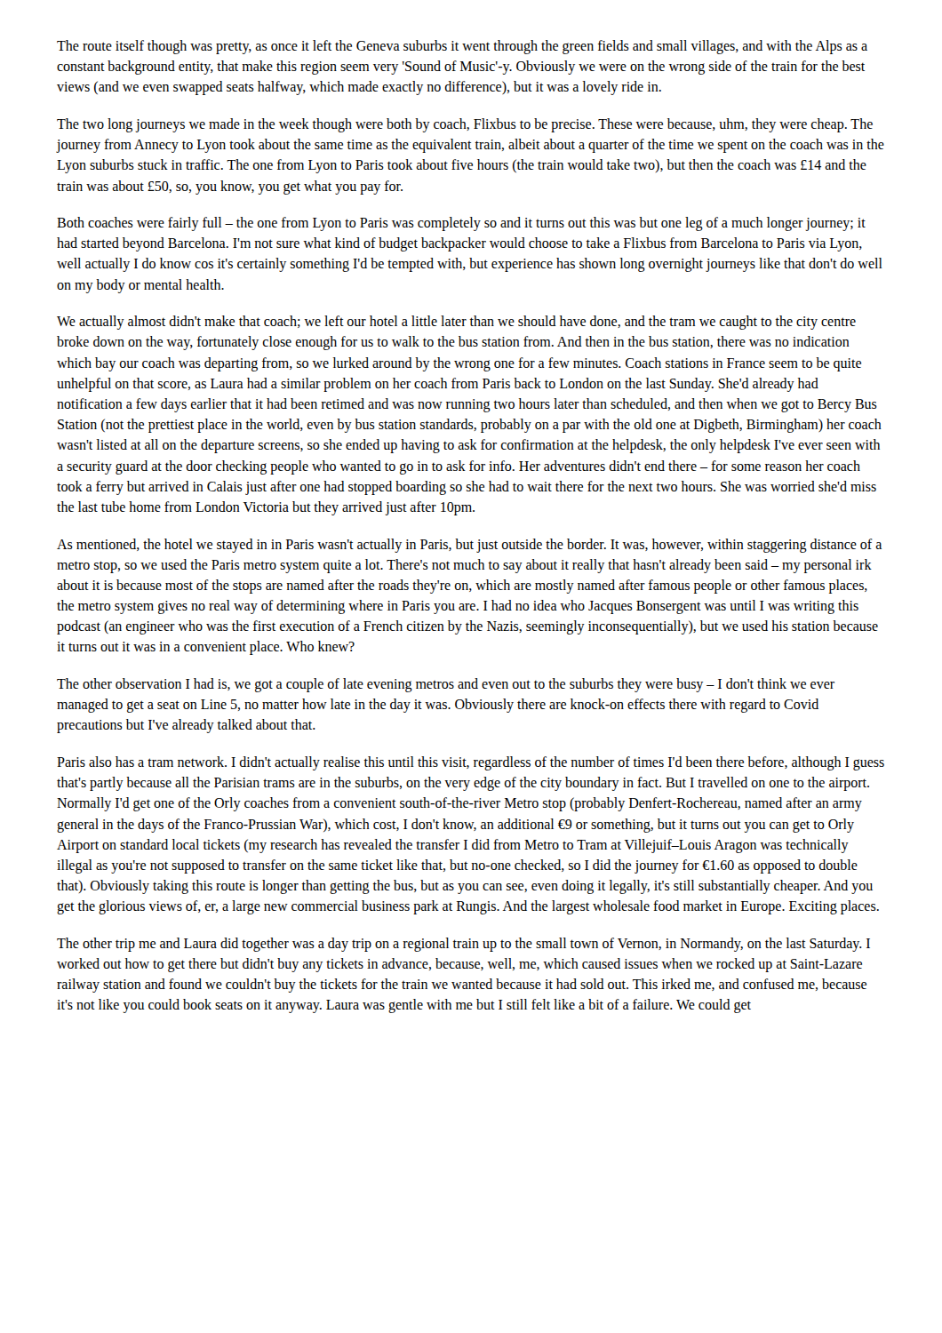The route itself though was pretty, as once it left the Geneva suburbs it went through the green fields and small villages, and with the Alps as a constant background entity, that make this region seem very 'Sound of Music'-y. Obviously we were on the wrong side of the train for the best views (and we even swapped seats halfway, which made exactly no difference), but it was a lovely ride in.
The two long journeys we made in the week though were both by coach, Flixbus to be precise. These were because, uhm, they were cheap. The journey from Annecy to Lyon took about the same time as the equivalent train, albeit about a quarter of the time we spent on the coach was in the Lyon suburbs stuck in traffic. The one from Lyon to Paris took about five hours (the train would take two), but then the coach was £14 and the train was about £50, so, you know, you get what you pay for.
Both coaches were fairly full – the one from Lyon to Paris was completely so and it turns out this was but one leg of a much longer journey; it had started beyond Barcelona. I'm not sure what kind of budget backpacker would choose to take a Flixbus from Barcelona to Paris via Lyon, well actually I do know cos it's certainly something I'd be tempted with, but experience has shown long overnight journeys like that don't do well on my body or mental health.
We actually almost didn't make that coach; we left our hotel a little later than we should have done, and the tram we caught to the city centre broke down on the way, fortunately close enough for us to walk to the bus station from. And then in the bus station, there was no indication which bay our coach was departing from, so we lurked around by the wrong one for a few minutes. Coach stations in France seem to be quite unhelpful on that score, as Laura had a similar problem on her coach from Paris back to London on the last Sunday. She'd already had notification a few days earlier that it had been retimed and was now running two hours later than scheduled, and then when we got to Bercy Bus Station (not the prettiest place in the world, even by bus station standards, probably on a par with the old one at Digbeth, Birmingham) her coach wasn't listed at all on the departure screens, so she ended up having to ask for confirmation at the helpdesk, the only helpdesk I've ever seen with a security guard at the door checking people who wanted to go in to ask for info. Her adventures didn't end there – for some reason her coach took a ferry but arrived in Calais just after one had stopped boarding so she had to wait there for the next two hours. She was worried she'd miss the last tube home from London Victoria but they arrived just after 10pm.
As mentioned, the hotel we stayed in in Paris wasn't actually in Paris, but just outside the border. It was, however, within staggering distance of a metro stop, so we used the Paris metro system quite a lot. There's not much to say about it really that hasn't already been said – my personal irk about it is because most of the stops are named after the roads they're on, which are mostly named after famous people or other famous places, the metro system gives no real way of determining where in Paris you are. I had no idea who Jacques Bonsergent was until I was writing this podcast (an engineer who was the first execution of a French citizen by the Nazis, seemingly inconsequentially), but we used his station because it turns out it was in a convenient place. Who knew?
The other observation I had is, we got a couple of late evening metros and even out to the suburbs they were busy – I don't think we ever managed to get a seat on Line 5, no matter how late in the day it was. Obviously there are knock-on effects there with regard to Covid precautions but I've already talked about that.
Paris also has a tram network. I didn't actually realise this until this visit, regardless of the number of times I'd been there before, although I guess that's partly because all the Parisian trams are in the suburbs, on the very edge of the city boundary in fact. But I travelled on one to the airport. Normally I'd get one of the Orly coaches from a convenient south-of-the-river Metro stop (probably Denfert-Rochereau, named after an army general in the days of the Franco-Prussian War), which cost, I don't know, an additional €9 or something, but it turns out you can get to Orly Airport on standard local tickets (my research has revealed the transfer I did from Metro to Tram at Villejuif–Louis Aragon was technically illegal as you're not supposed to transfer on the same ticket like that, but no-one checked, so I did the journey for €1.60 as opposed to double that). Obviously taking this route is longer than getting the bus, but as you can see, even doing it legally, it's still substantially cheaper. And you get the glorious views of, er, a large new commercial business park at Rungis. And the largest wholesale food market in Europe. Exciting places.
The other trip me and Laura did together was a day trip on a regional train up to the small town of Vernon, in Normandy, on the last Saturday. I worked out how to get there but didn't buy any tickets in advance, because, well, me, which caused issues when we rocked up at Saint-Lazare railway station and found we couldn't buy the tickets for the train we wanted because it had sold out. This irked me, and confused me, because it's not like you could book seats on it anyway. Laura was gentle with me but I still felt like a bit of a failure. We could get